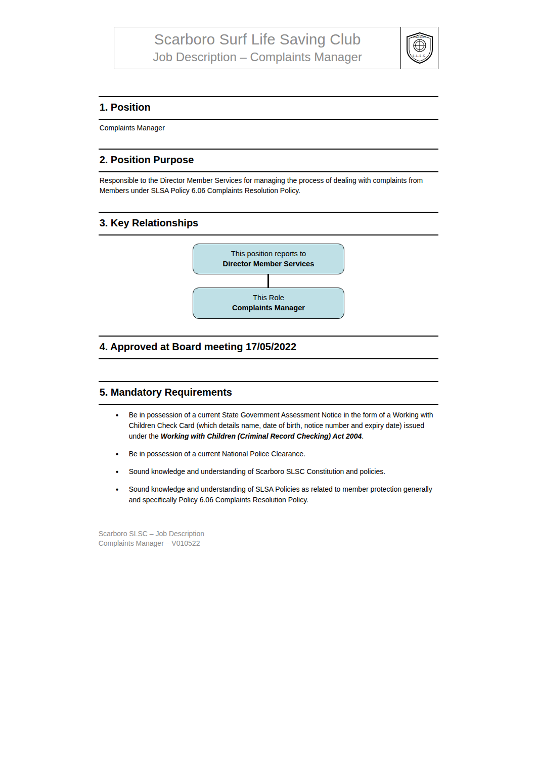Scarboro Surf Life Saving Club
Job Description – Complaints Manager
SCARBORO S.L.S.C.
1. Position
Complaints Manager
2. Position Purpose
Responsible to the Director Member Services for managing the process of dealing with complaints from Members under SLSA Policy 6.06 Complaints Resolution Policy.
3. Key Relationships
This position reports to
Director Member Services
This Role
Complaints Manager
4. Approved at Board meeting 17/05/2022
5. Mandatory Requirements
Be in possession of a current State Government Assessment Notice in the form of a Working with Children Check Card (which details name, date of birth, notice number and expiry date) issued under the Working with Children (Criminal Record Checking) Act 2004.
Be in possession of a current National Police Clearance.
Sound knowledge and understanding of Scarboro SLSC Constitution and policies.
Sound knowledge and understanding of SLSA Policies as related to member protection generally and specifically Policy 6.06 Complaints Resolution Policy.
Scarboro SLSC – Job Description
Complaints Manager – V010522